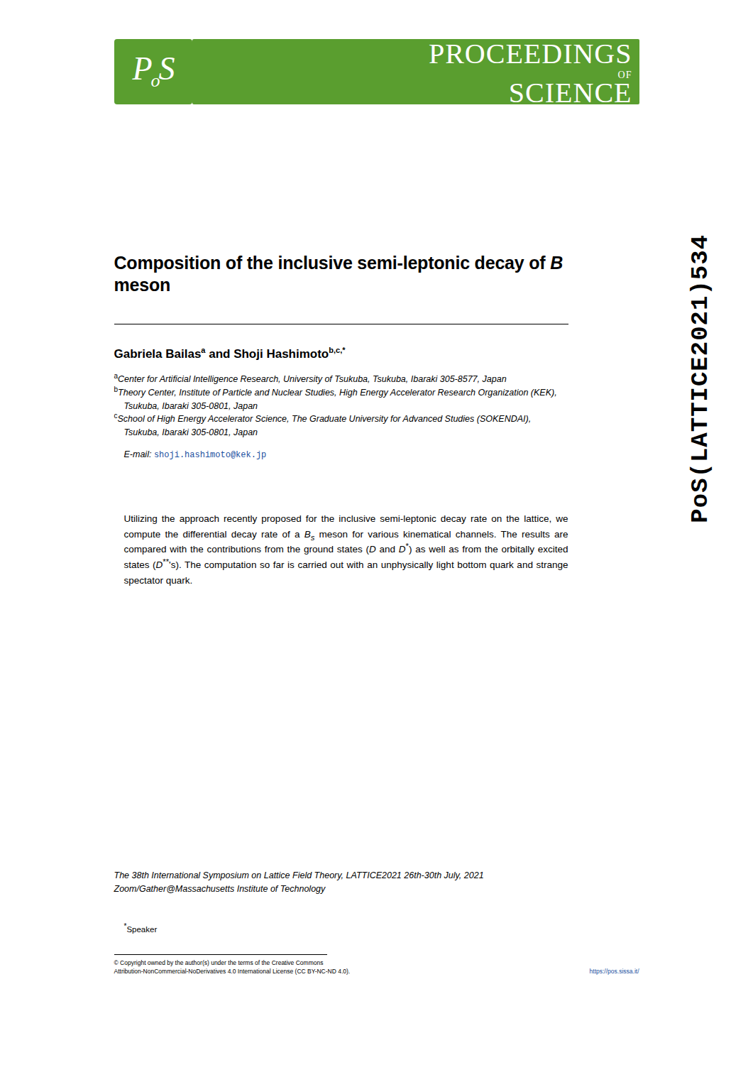Po S
PROCEEDINGS
OF
SCIENCE
PoS(LATTICE2021)534
Composition of the inclusive semi-leptonic decay of B
meson
Gabriela Bailasa and Shoji Hashimotob,c,*
aCenter for Artificial Intelligence Research, University of Tsukuba, Tsukuba, Ibaraki 305-8577, Japan
bTheory Center, Institute of Particle and Nuclear Studies, High Energy Accelerator Research Organization (KEK), Tsukuba, Ibaraki 305-0801, Japan
cSchool of High Energy Accelerator Science, The Graduate University for Advanced Studies (SOKENDAI), Tsukuba, Ibaraki 305-0801, Japan
E-mail: shoji.hashimoto@kek.jp
Utilizing the approach recently proposed for the inclusive semi-leptonic decay rate on the lattice, we compute the differential decay rate of a Bs meson for various kinematical channels. The results are compared with the contributions from the ground states (D and D*) as well as from the orbitally excited states (D**'s). The computation so far is carried out with an unphysically light bottom quark and strange spectator quark.
The 38th International Symposium on Lattice Field Theory, LATTICE2021 26th-30th July, 2021
Zoom/Gather@Massachusetts Institute of Technology
*Speaker
© Copyright owned by the author(s) under the terms of the Creative Commons
Attribution-NonCommercial-NoDerivatives 4.0 International License (CC BY-NC-ND 4.0). https://pos.sissa.it/